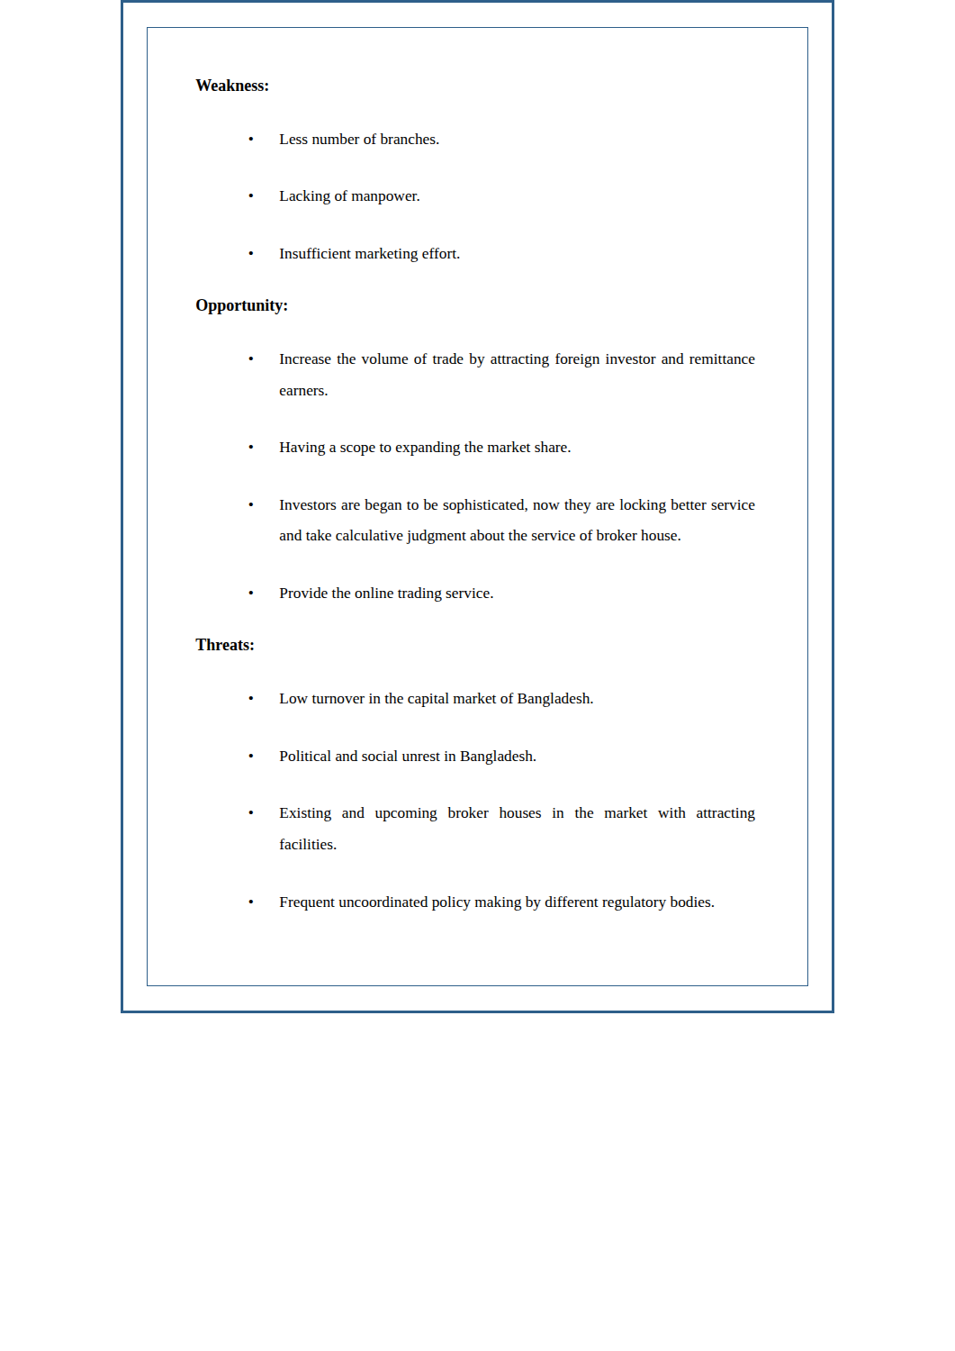Weakness:
Less number of branches.
Lacking of manpower.
Insufficient marketing effort.
Opportunity:
Increase the volume of trade by attracting foreign investor and remittance earners.
Having a scope to expanding the market share.
Investors are began to be sophisticated, now they are locking better service and take calculative judgment about the service of broker house.
Provide the online trading service.
Threats:
Low turnover in the capital market of Bangladesh.
Political and social unrest in Bangladesh.
Existing and upcoming broker houses in the market with attracting facilities.
Frequent uncoordinated policy making by different regulatory bodies.